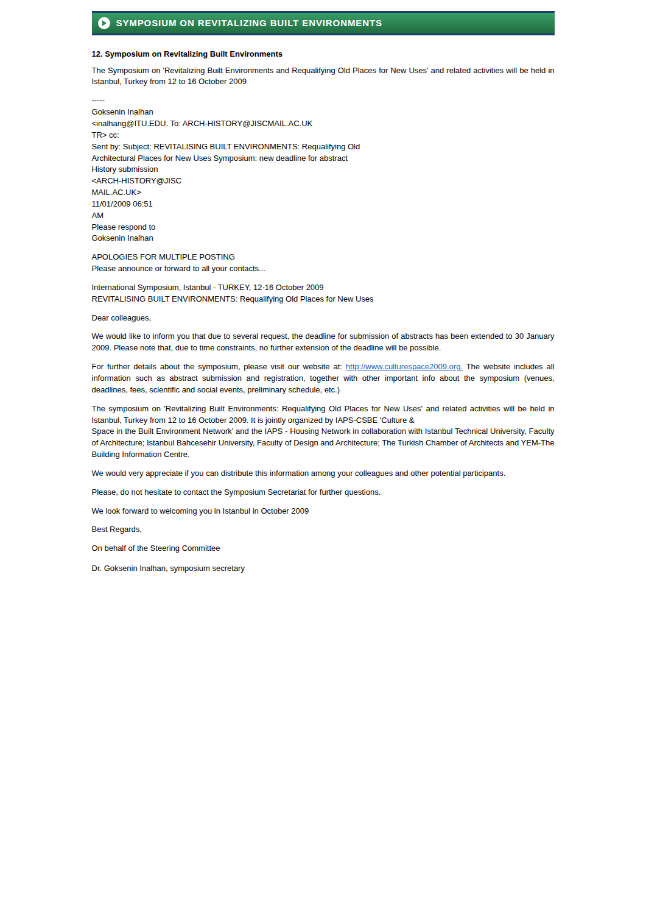Symposium on Revitalizing Built Environments
12. Symposium on Revitalizing Built Environments
The Symposium on 'Revitalizing Built Environments and Requalifying Old Places for New Uses' and related activities will be held in Istanbul, Turkey from 12 to 16 October 2009
----- Goksenin Inalhan <inalhang@ITU.EDU. To: ARCH-HISTORY@JISCMAIL.AC.UK TR> cc: Sent by: Subject: REVITALISING BUILT ENVIRONMENTS: Requalifying Old Architectural Places for New Uses Symposium: new deadline for abstract History submission <ARCH-HISTORY@JISC MAIL.AC.UK> 11/01/2009 06:51 AM Please respond to Goksenin Inalhan
APOLOGIES FOR MULTIPLE POSTING Please announce or forward to all your contacts...
International Symposium, Istanbul - TURKEY, 12-16 October 2009 REVITALISING BUILT ENVIRONMENTS: Requalifying Old Places for New Uses
Dear colleagues,
We would like to inform you that due to several request, the deadline for submission of abstracts has been extended to 30 January 2009. Please note that, due to time constraints, no further extension of the deadline will be possible.
For further details about the symposium, please visit our website at: http://www.culturespace2009.org. The website includes all information such as abstract submission and registration, together with other important info about the symposium (venues, deadlines, fees, scientific and social events, preliminary schedule, etc.)
The symposium on 'Revitalizing Built Environments: Requalifying Old Places for New Uses' and related activities will be held in Istanbul, Turkey from 12 to 16 October 2009. It is jointly organized by IAPS-CSBE 'Culture &
Space in the Built Environment Network' and the IAPS - Housing Network in collaboration with Istanbul Technical University, Faculty of Architecture; Istanbul Bahcesehir University, Faculty of Design and Architecture; The Turkish Chamber of Architects and YEM-The Building Information Centre.
We would very appreciate if you can distribute this information among your colleagues and other potential participants.
Please, do not hesitate to contact the Symposium Secretariat for further questions.
We look forward to welcoming you in Istanbul in October 2009
Best Regards,
On behalf of the Steering Committee
Dr. Goksenin Inalhan, symposium secretary